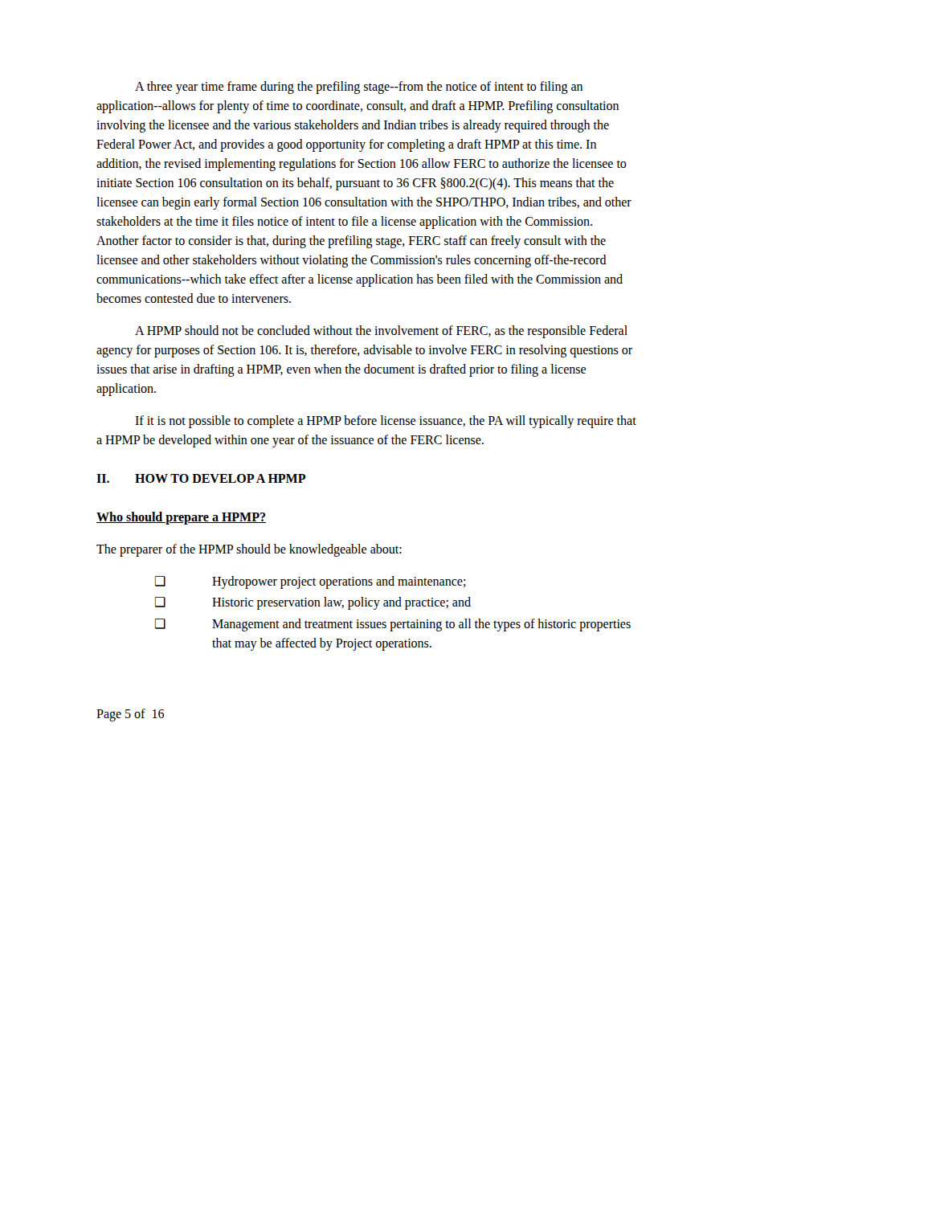A three year time frame during the prefiling stage--from the notice of intent to filing an application--allows for plenty of time to coordinate, consult, and draft a HPMP. Prefiling consultation involving the licensee and the various stakeholders and Indian tribes is already required through the Federal Power Act, and provides a good opportunity for completing a draft HPMP at this time. In addition, the revised implementing regulations for Section 106 allow FERC to authorize the licensee to initiate Section 106 consultation on its behalf, pursuant to 36 CFR §800.2(C)(4). This means that the licensee can begin early formal Section 106 consultation with the SHPO/THPO, Indian tribes, and other stakeholders at the time it files notice of intent to file a license application with the Commission. Another factor to consider is that, during the prefiling stage, FERC staff can freely consult with the licensee and other stakeholders without violating the Commission's rules concerning off-the-record communications--which take effect after a license application has been filed with the Commission and becomes contested due to interveners.
A HPMP should not be concluded without the involvement of FERC, as the responsible Federal agency for purposes of Section 106. It is, therefore, advisable to involve FERC in resolving questions or issues that arise in drafting a HPMP, even when the document is drafted prior to filing a license application.
If it is not possible to complete a HPMP before license issuance, the PA will typically require that a HPMP be developed within one year of the issuance of the FERC license.
II. HOW TO DEVELOP A HPMP
Who should prepare a HPMP?
The preparer of the HPMP should be knowledgeable about:
Hydropower project operations and maintenance;
Historic preservation law, policy and practice; and
Management and treatment issues pertaining to all the types of historic properties that may be affected by Project operations.
Page 5 of 16